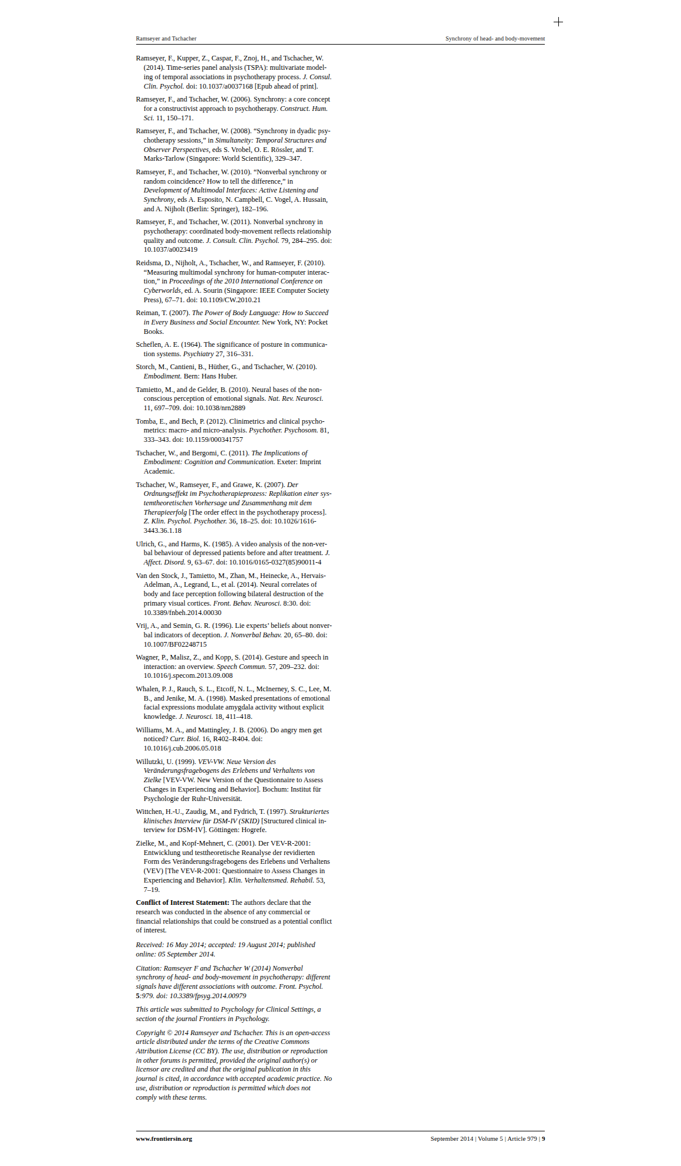Ramseyer and Tschacher
Synchrony of head- and body-movement
Ramseyer, F., Kupper, Z., Caspar, F., Znoj, H., and Tschacher, W. (2014). Time-series panel analysis (TSPA): multivariate modeling of temporal associations in psychotherapy process. J. Consul. Clin. Psychol. doi: 10.1037/a0037168 [Epub ahead of print].
Ramseyer, F., and Tschacher, W. (2006). Synchrony: a core concept for a constructivist approach to psychotherapy. Construct. Hum. Sci. 11, 150–171.
Ramseyer, F., and Tschacher, W. (2008). “Synchrony in dyadic psychotherapy sessions,” in Simultaneity: Temporal Structures and Observer Perspectives, eds S. Vrobel, O. E. Rössler, and T. Marks-Tarlow (Singapore: World Scientific), 329–347.
Ramseyer, F., and Tschacher, W. (2010). “Nonverbal synchrony or random coincidence? How to tell the difference,” in Development of Multimodal Interfaces: Active Listening and Synchrony, eds A. Esposito, N. Campbell, C. Vogel, A. Hussain, and A. Nijholt (Berlin: Springer), 182–196.
Ramseyer, F., and Tschacher, W. (2011). Nonverbal synchrony in psychotherapy: coordinated body-movement reflects relationship quality and outcome. J. Consult. Clin. Psychol. 79, 284–295. doi: 10.1037/a0023419
Reidsma, D., Nijholt, A., Tschacher, W., and Ramseyer, F. (2010). “Measuring multimodal synchrony for human-computer interaction,” in Proceedings of the 2010 International Conference on Cyberworlds, ed. A. Sourin (Singapore: IEEE Computer Society Press), 67–71. doi: 10.1109/CW.2010.21
Reiman, T. (2007). The Power of Body Language: How to Succeed in Every Business and Social Encounter. New York, NY: Pocket Books.
Scheflen, A. E. (1964). The significance of posture in communication systems. Psychiatry 27, 316–331.
Storch, M., Cantieni, B., Hüther, G., and Tschacher, W. (2010). Embodiment. Bern: Hans Huber.
Tamietto, M., and de Gelder, B. (2010). Neural bases of the non-conscious perception of emotional signals. Nat. Rev. Neurosci. 11, 697–709. doi: 10.1038/nrn2889
Tomba, E., and Bech, P. (2012). Clinimetrics and clinical psychometrics: macro- and micro-analysis. Psychother. Psychosom. 81, 333–343. doi: 10.1159/000341757
Tschacher, W., and Bergomi, C. (2011). The Implications of Embodiment: Cognition and Communication. Exeter: Imprint Academic.
Tschacher, W., Ramseyer, F., and Grawe, K. (2007). Der Ordnungseffekt im Psychotherapieprozess: Replikation einer systemtheoretischen Vorhersage und Zusammenhang mit dem Therapieerfolg [The order effect in the psychotherapy process]. Z. Klin. Psychol. Psychother. 36, 18–25. doi: 10.1026/1616-3443.36.1.18
Ulrich, G., and Harms, K. (1985). A video analysis of the non-verbal behaviour of depressed patients before and after treatment. J. Affect. Disord. 9, 63–67. doi: 10.1016/0165-0327(85)90011-4
Van den Stock, J., Tamietto, M., Zhan, M., Heinecke, A., Hervais-Adelman, A., Legrand, L., et al. (2014). Neural correlates of body and face perception following bilateral destruction of the primary visual cortices. Front. Behav. Neurosci. 8:30. doi: 10.3389/fnbeh.2014.00030
Vrij, A., and Semin, G. R. (1996). Lie experts’ beliefs about nonverbal indicators of deception. J. Nonverbal Behav. 20, 65–80. doi: 10.1007/BF02248715
Wagner, P., Malisz, Z., and Kopp, S. (2014). Gesture and speech in interaction: an overview. Speech Commun. 57, 209–232. doi: 10.1016/j.specom.2013.09.008
Whalen, P. J., Rauch, S. L., Etcoff, N. L., McInerney, S. C., Lee, M. B., and Jenike, M. A. (1998). Masked presentations of emotional facial expressions modulate amygdala activity without explicit knowledge. J. Neurosci. 18, 411–418.
Williams, M. A., and Mattingley, J. B. (2006). Do angry men get noticed? Curr. Biol. 16, R402–R404. doi: 10.1016/j.cub.2006.05.018
Willutzki, U. (1999). VEV-VW. Neue Version des Veränderungsfragebogens des Erlebens und Verhaltens von Zielke [VEV-VW. New Version of the Questionnaire to Assess Changes in Experiencing and Behavior]. Bochum: Institut für Psychologie der Ruhr-Universität.
Wittchen, H.-U., Zaudig, M., and Fydrich, T. (1997). Strukturiertes klinisches Interview für DSM-IV (SKID) [Structured clinical interview for DSM-IV]. Göttingen: Hogrefe.
Zielke, M., and Kopf-Mehnert, C. (2001). Der VEV-R-2001: Entwicklung und testtheoretische Reanalyse der revidierten Form des Veränderungsfragebogens des Erlebens und Verhaltens (VEV) [The VEV-R-2001: Questionnaire to Assess Changes in Experiencing and Behavior]. Klin. Verhaltensmed. Rehabil. 53, 7–19.
Conflict of Interest Statement: The authors declare that the research was conducted in the absence of any commercial or financial relationships that could be construed as a potential conflict of interest.
Received: 16 May 2014; accepted: 19 August 2014; published online: 05 September 2014.
Citation: Ramseyer F and Tschacher W (2014) Nonverbal synchrony of head- and body-movement in psychotherapy: different signals have different associations with outcome. Front. Psychol. 5:979. doi: 10.3389/fpsyg.2014.00979
This article was submitted to Psychology for Clinical Settings, a section of the journal Frontiers in Psychology.
Copyright © 2014 Ramseyer and Tschacher. This is an open-access article distributed under the terms of the Creative Commons Attribution License (CC BY). The use, distribution or reproduction in other forums is permitted, provided the original author(s) or licensor are credited and that the original publication in this journal is cited, in accordance with accepted academic practice. No use, distribution or reproduction is permitted which does not comply with these terms.
www.frontiersin.org
September 2014 | Volume 5 | Article 979 | 9